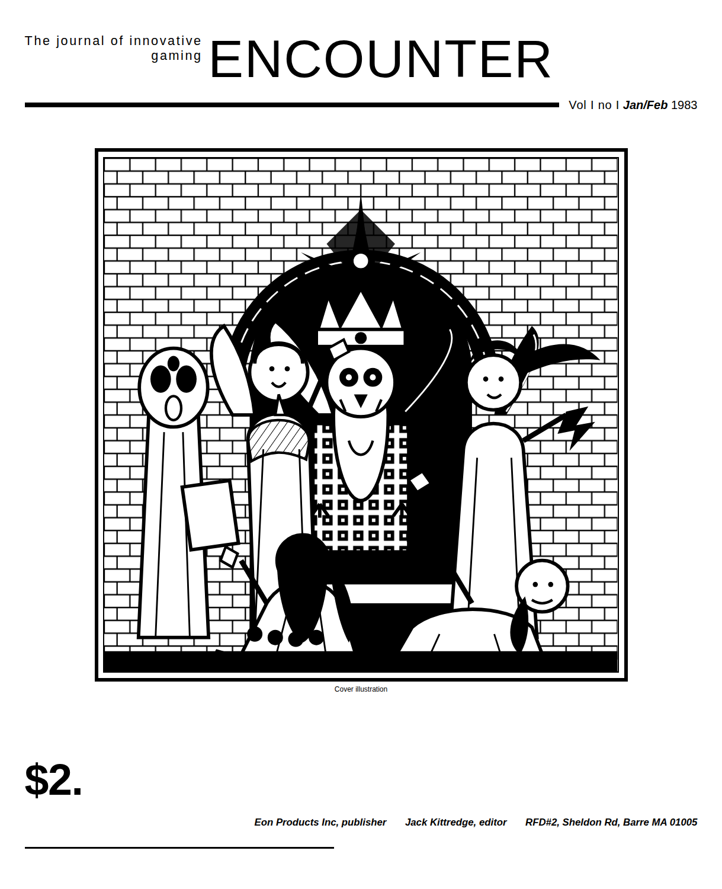The journal of innovative
gaming
ENCOUNTER
Vol I no I Jan/Feb 1983
Cover illustration A black-and-white line drawing: a winged, owl-like creature is crowned upon a throne beneath a brick archway, attended by a robed alien, a winged king, a kneeling figure, a woman hurling lightning, and a fallen bearded man.
Cover illustration
$2.
Eon Products Inc, publisher Jack Kittredge, editor RFD#2, Sheldon Rd, Barre MA 01005